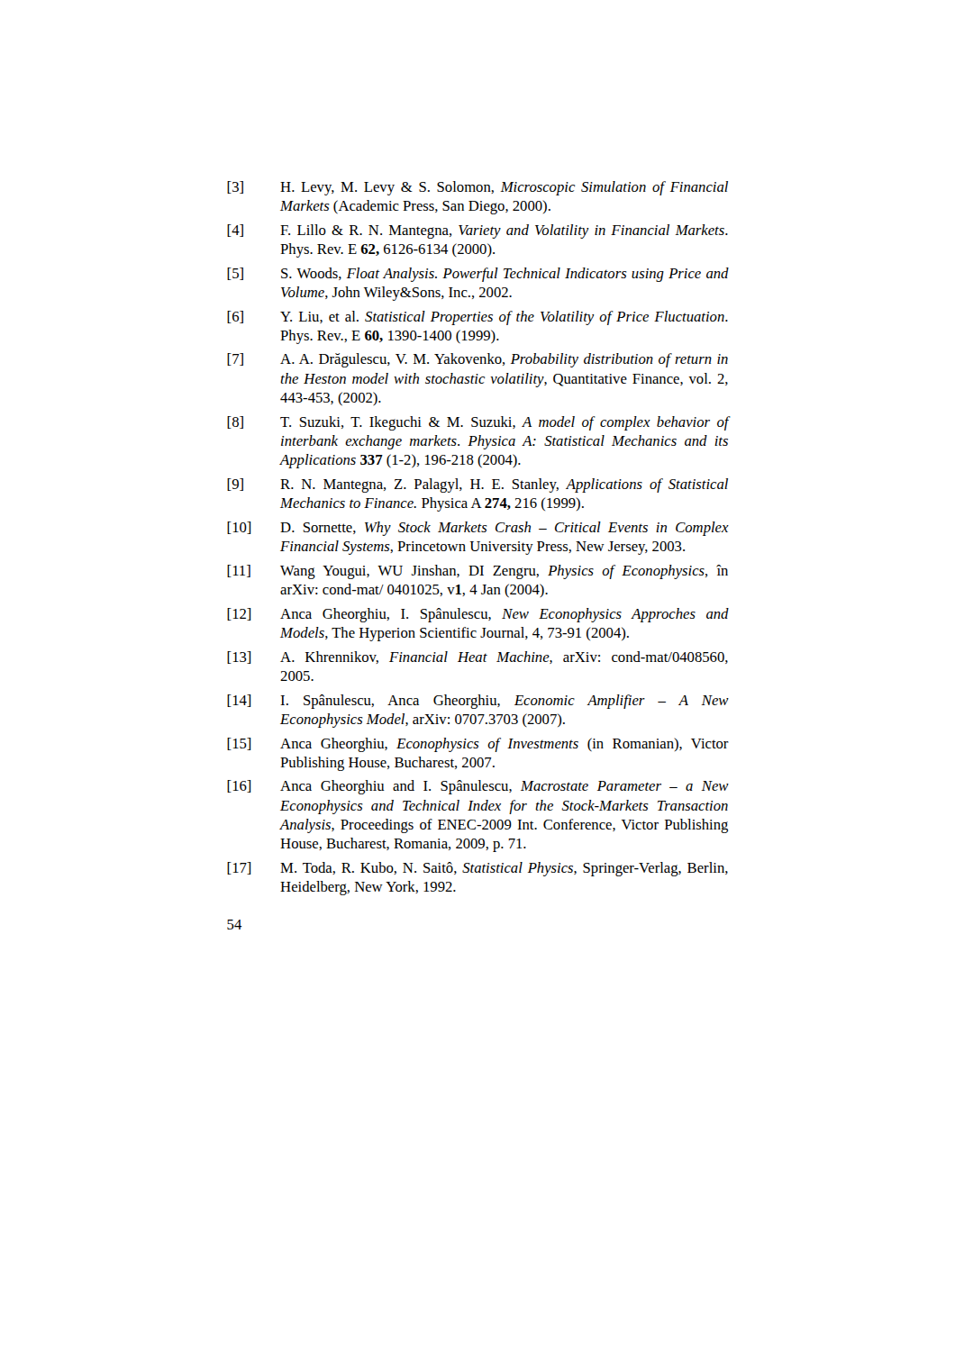[3] H. Levy, M. Levy & S. Solomon, Microscopic Simulation of Financial Markets (Academic Press, San Diego, 2000).
[4] F. Lillo & R. N. Mantegna, Variety and Volatility in Financial Markets. Phys. Rev. E 62, 6126-6134 (2000).
[5] S. Woods, Float Analysis. Powerful Technical Indicators using Price and Volume, John Wiley&Sons, Inc., 2002.
[6] Y. Liu, et al. Statistical Properties of the Volatility of Price Fluctuation. Phys. Rev., E 60, 1390-1400 (1999).
[7] A. A. Drăgulescu, V. M. Yakovenko, Probability distribution of return in the Heston model with stochastic volatility, Quantitative Finance, vol. 2, 443-453, (2002).
[8] T. Suzuki, T. Ikeguchi & M. Suzuki, A model of complex behavior of interbank exchange markets. Physica A: Statistical Mechanics and its Applications 337 (1-2), 196-218 (2004).
[9] R. N. Mantegna, Z. Palagyl, H. E. Stanley, Applications of Statistical Mechanics to Finance. Physica A 274, 216 (1999).
[10] D. Sornette, Why Stock Markets Crash – Critical Events in Complex Financial Systems, Princetown University Press, New Jersey, 2003.
[11] Wang Yougui, WU Jinshan, DI Zengru, Physics of Econophysics, în arXiv: cond-mat/ 0401025, v1, 4 Jan (2004).
[12] Anca Gheorghiu, I. Spânulescu, New Econophysics Approches and Models, The Hyperion Scientific Journal, 4, 73-91 (2004).
[13] A. Khrennikov, Financial Heat Machine, arXiv: cond-mat/0408560, 2005.
[14] I. Spânulescu, Anca Gheorghiu, Economic Amplifier – A New Econophysics Model, arXiv: 0707.3703 (2007).
[15] Anca Gheorghiu, Econophysics of Investments (in Romanian), Victor Publishing House, Bucharest, 2007.
[16] Anca Gheorghiu and I. Spânulescu, Macrostate Parameter – a New Econophysics and Technical Index for the Stock-Markets Transaction Analysis, Proceedings of ENEC-2009 Int. Conference, Victor Publishing House, Bucharest, Romania, 2009, p. 71.
[17] M. Toda, R. Kubo, N. Saitô, Statistical Physics, Springer-Verlag, Berlin, Heidelberg, New York, 1992.
54